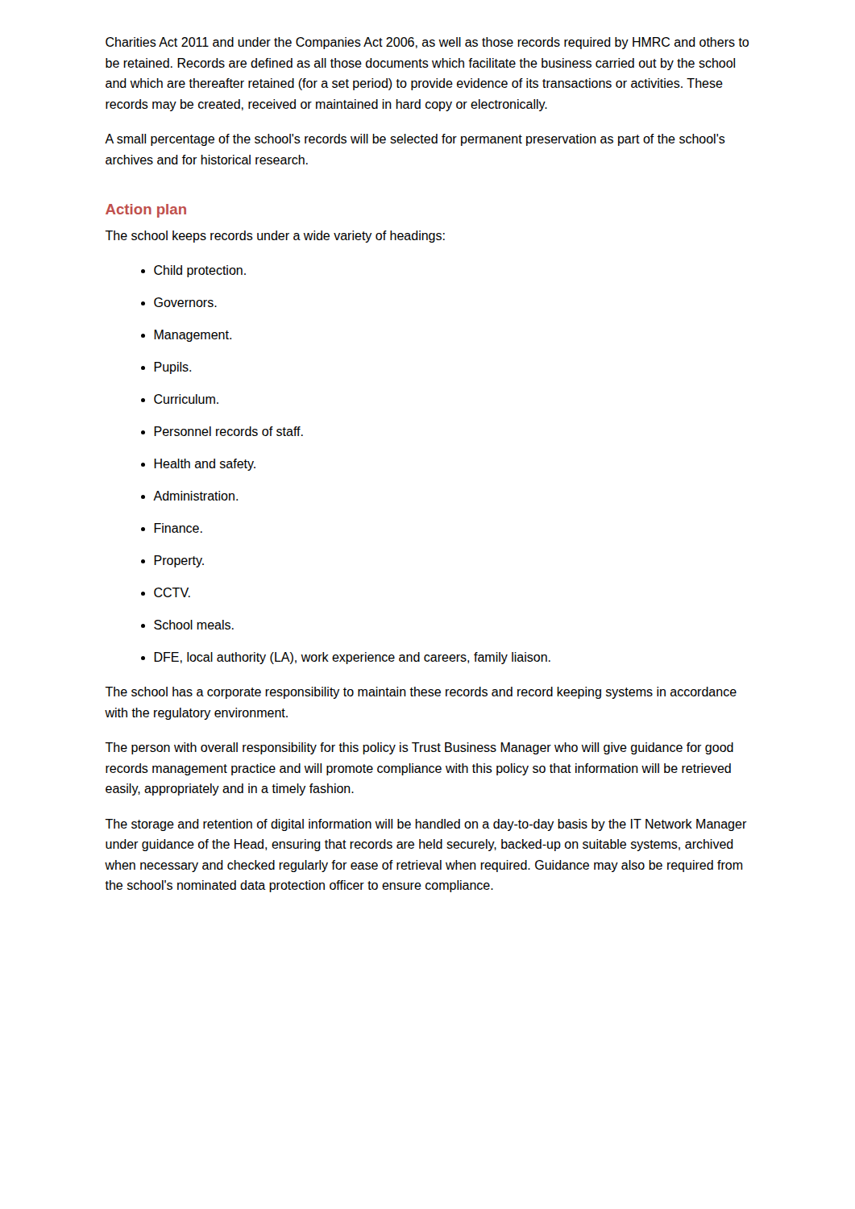Charities Act 2011 and under the Companies Act 2006, as well as those records required by HMRC and others to be retained. Records are defined as all those documents which facilitate the business carried out by the school and which are thereafter retained (for a set period) to provide evidence of its transactions or activities. These records may be created, received or maintained in hard copy or electronically.
A small percentage of the school's records will be selected for permanent preservation as part of the school's archives and for historical research.
Action plan
The school keeps records under a wide variety of headings:
Child protection.
Governors.
Management.
Pupils.
Curriculum.
Personnel records of staff.
Health and safety.
Administration.
Finance.
Property.
CCTV.
School meals.
DFE, local authority (LA), work experience and careers, family liaison.
The school has a corporate responsibility to maintain these records and record keeping systems in accordance with the regulatory environment.
The person with overall responsibility for this policy is Trust Business Manager who will give guidance for good records management practice and will promote compliance with this policy so that information will be retrieved easily, appropriately and in a timely fashion.
The storage and retention of digital information will be handled on a day-to-day basis by the IT Network Manager under guidance of the Head, ensuring that records are held securely, backed-up on suitable systems, archived when necessary and checked regularly for ease of retrieval when required. Guidance may also be required from the school's nominated data protection officer to ensure compliance.